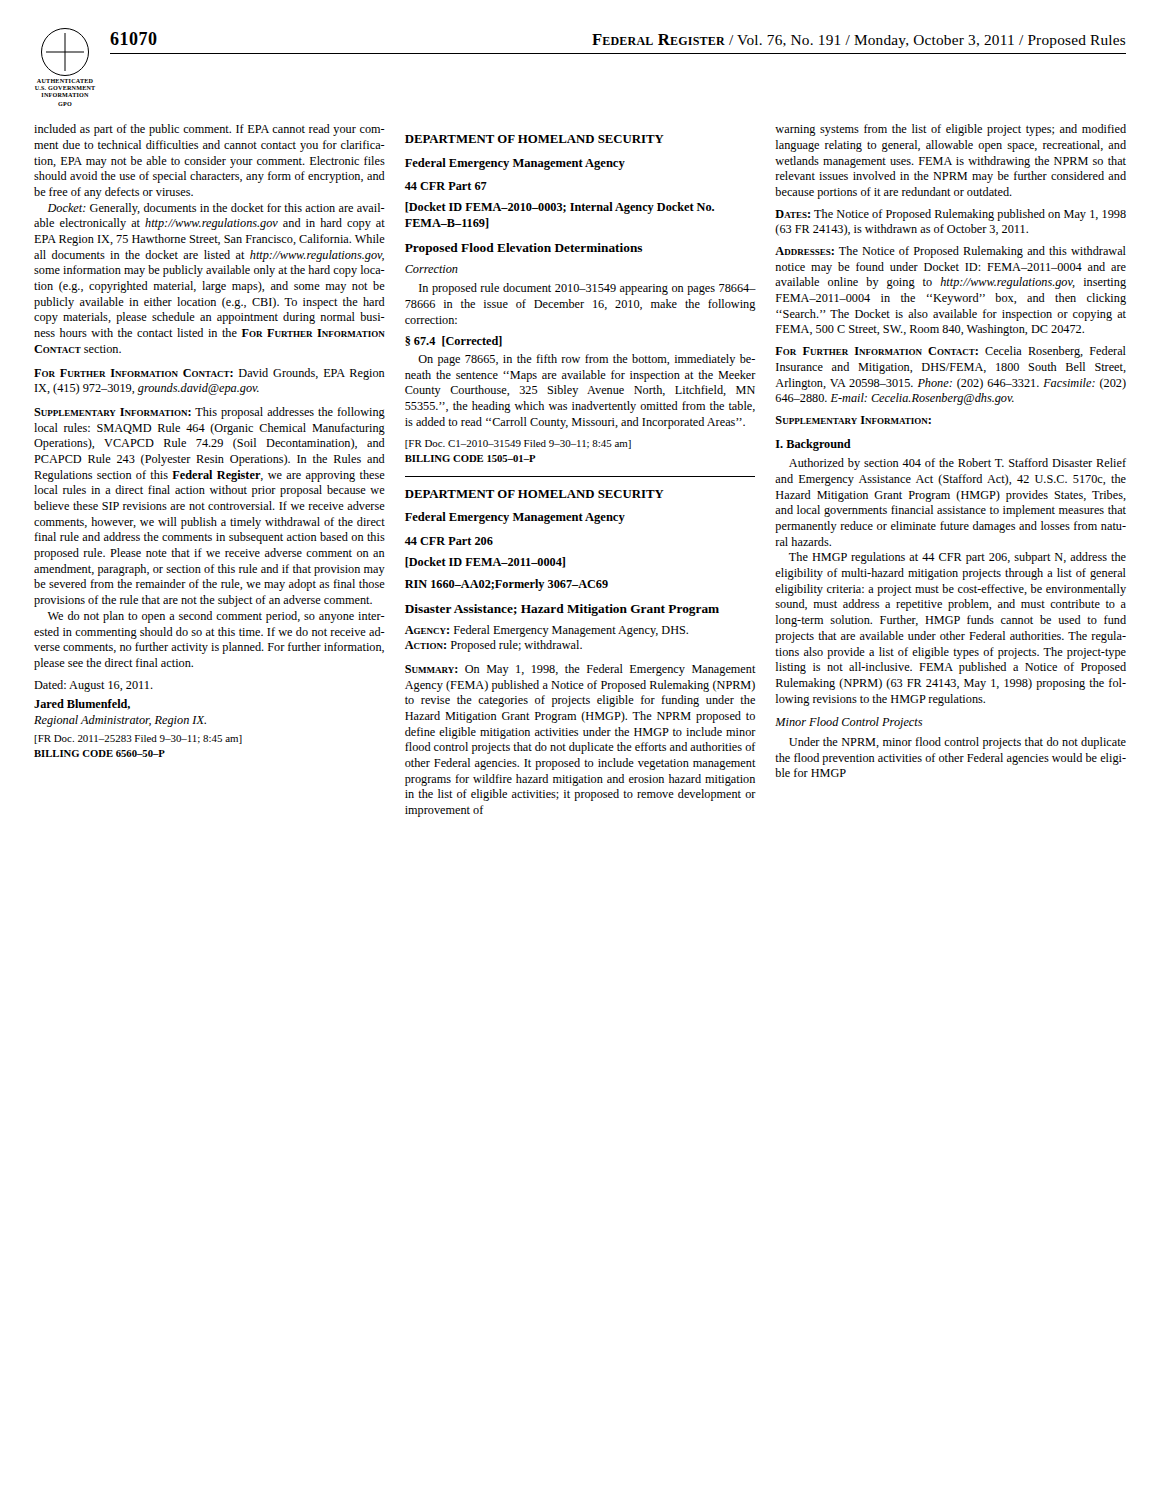Authenticated
U.S. Government
Information
GPO
61070
Federal Register / Vol. 76, No. 191 / Monday, October 3, 2011 / Proposed Rules
included as part of the public comment. If EPA cannot read your comment due to technical difficulties and cannot contact you for clarification, EPA may not be able to consider your comment. Electronic files should avoid the use of special characters, any form of encryption, and be free of any defects or viruses.
Docket: Generally, documents in the docket for this action are available electronically at http://www.regulations.gov and in hard copy at EPA Region IX, 75 Hawthorne Street, San Francisco, California. While all documents in the docket are listed at http://www.regulations.gov, some information may be publicly available only at the hard copy location (e.g., copyrighted material, large maps), and some may not be publicly available in either location (e.g., CBI). To inspect the hard copy materials, please schedule an appointment during normal business hours with the contact listed in the For Further Information Contact section.
For Further Information Contact: David Grounds, EPA Region IX, (415) 972–3019, grounds.david@epa.gov.
Supplementary Information: This proposal addresses the following local rules: SMAQMD Rule 464 (Organic Chemical Manufacturing Operations), VCAPCD Rule 74.29 (Soil Decontamination), and PCAPCD Rule 243 (Polyester Resin Operations). In the Rules and Regulations section of this Federal Register, we are approving these local rules in a direct final action without prior proposal because we believe these SIP revisions are not controversial. If we receive adverse comments, however, we will publish a timely withdrawal of the direct final rule and address the comments in subsequent action based on this proposed rule. Please note that if we receive adverse comment on an amendment, paragraph, or section of this rule and if that provision may be severed from the remainder of the rule, we may adopt as final those provisions of the rule that are not the subject of an adverse comment.
We do not plan to open a second comment period, so anyone interested in commenting should do so at this time. If we do not receive adverse comments, no further activity is planned. For further information, please see the direct final action.
Dated: August 16, 2011.
Jared Blumenfeld,
Regional Administrator, Region IX.
[FR Doc. 2011–25283 Filed 9–30–11; 8:45 am]
BILLING CODE 6560–50–P
DEPARTMENT OF HOMELAND SECURITY
Federal Emergency Management Agency
44 CFR Part 67
[Docket ID FEMA–2010–0003; Internal Agency Docket No. FEMA–B–1169]
Proposed Flood Elevation Determinations
Correction
In proposed rule document 2010–31549 appearing on pages 78664–78666 in the issue of December 16, 2010, make the following correction:
§ 67.4 [Corrected]
On page 78665, in the fifth row from the bottom, immediately beneath the sentence ‘‘Maps are available for inspection at the Meeker County Courthouse, 325 Sibley Avenue North, Litchfield, MN 55355.’’, the heading which was inadvertently omitted from the table, is added to read ‘‘Carroll County, Missouri, and Incorporated Areas’’.
[FR Doc. C1–2010–31549 Filed 9–30–11; 8:45 am]
BILLING CODE 1505–01–P
DEPARTMENT OF HOMELAND SECURITY
Federal Emergency Management Agency
44 CFR Part 206
[Docket ID FEMA–2011–0004]
RIN 1660–AA02;Formerly 3067–AC69
Disaster Assistance; Hazard Mitigation Grant Program
Agency: Federal Emergency Management Agency, DHS.
Action: Proposed rule; withdrawal.
Summary: On May 1, 1998, the Federal Emergency Management Agency (FEMA) published a Notice of Proposed Rulemaking (NPRM) to revise the categories of projects eligible for funding under the Hazard Mitigation Grant Program (HMGP). The NPRM proposed to define eligible mitigation activities under the HMGP to include minor flood control projects that do not duplicate the efforts and authorities of other Federal agencies. It proposed to include vegetation management programs for wildfire hazard mitigation and erosion hazard mitigation in the list of eligible activities; it proposed to remove development or improvement of
warning systems from the list of eligible project types; and modified language relating to general, allowable open space, recreational, and wetlands management uses. FEMA is withdrawing the NPRM so that relevant issues involved in the NPRM may be further considered and because portions of it are redundant or outdated.
Dates: The Notice of Proposed Rulemaking published on May 1, 1998 (63 FR 24143), is withdrawn as of October 3, 2011.
Addresses: The Notice of Proposed Rulemaking and this withdrawal notice may be found under Docket ID: FEMA–2011–0004 and are available online by going to http://www.regulations.gov, inserting FEMA–2011–0004 in the ‘‘Keyword’’ box, and then clicking ‘‘Search.’’ The Docket is also available for inspection or copying at FEMA, 500 C Street, SW., Room 840, Washington, DC 20472.
For Further Information Contact: Cecelia Rosenberg, Federal Insurance and Mitigation, DHS/FEMA, 1800 South Bell Street, Arlington, VA 20598–3015. Phone: (202) 646–3321. Facsimile: (202) 646–2880. E-mail: Cecelia.Rosenberg@dhs.gov.
Supplementary Information:
I. Background
Authorized by section 404 of the Robert T. Stafford Disaster Relief and Emergency Assistance Act (Stafford Act), 42 U.S.C. 5170c, the Hazard Mitigation Grant Program (HMGP) provides States, Tribes, and local governments financial assistance to implement measures that permanently reduce or eliminate future damages and losses from natural hazards.
The HMGP regulations at 44 CFR part 206, subpart N, address the eligibility of multi-hazard mitigation projects through a list of general eligibility criteria: a project must be cost-effective, be environmentally sound, must address a repetitive problem, and must contribute to a long-term solution. Further, HMGP funds cannot be used to fund projects that are available under other Federal authorities. The regulations also provide a list of eligible types of projects. The project-type listing is not all-inclusive. FEMA published a Notice of Proposed Rulemaking (NPRM) (63 FR 24143, May 1, 1998) proposing the following revisions to the HMGP regulations.
Minor Flood Control Projects
Under the NPRM, minor flood control projects that do not duplicate the flood prevention activities of other Federal agencies would be eligible for HMGP